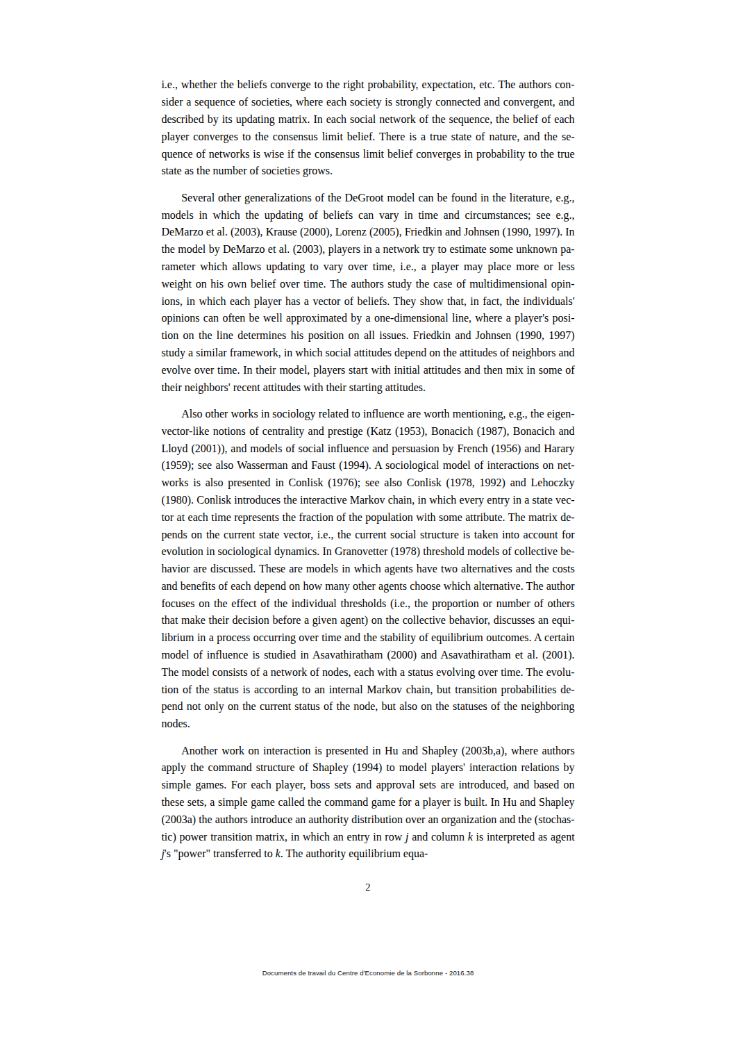i.e., whether the beliefs converge to the right probability, expectation, etc. The authors consider a sequence of societies, where each society is strongly connected and convergent, and described by its updating matrix. In each social network of the sequence, the belief of each player converges to the consensus limit belief. There is a true state of nature, and the sequence of networks is wise if the consensus limit belief converges in probability to the true state as the number of societies grows.
Several other generalizations of the DeGroot model can be found in the literature, e.g., models in which the updating of beliefs can vary in time and circumstances; see e.g., DeMarzo et al. (2003), Krause (2000), Lorenz (2005), Friedkin and Johnsen (1990, 1997). In the model by DeMarzo et al. (2003), players in a network try to estimate some unknown parameter which allows updating to vary over time, i.e., a player may place more or less weight on his own belief over time. The authors study the case of multidimensional opinions, in which each player has a vector of beliefs. They show that, in fact, the individuals' opinions can often be well approximated by a one-dimensional line, where a player's position on the line determines his position on all issues. Friedkin and Johnsen (1990, 1997) study a similar framework, in which social attitudes depend on the attitudes of neighbors and evolve over time. In their model, players start with initial attitudes and then mix in some of their neighbors' recent attitudes with their starting attitudes.
Also other works in sociology related to influence are worth mentioning, e.g., the eigenvector-like notions of centrality and prestige (Katz (1953), Bonacich (1987), Bonacich and Lloyd (2001)), and models of social influence and persuasion by French (1956) and Harary (1959); see also Wasserman and Faust (1994). A sociological model of interactions on networks is also presented in Conlisk (1976); see also Conlisk (1978, 1992) and Lehoczky (1980). Conlisk introduces the interactive Markov chain, in which every entry in a state vector at each time represents the fraction of the population with some attribute. The matrix depends on the current state vector, i.e., the current social structure is taken into account for evolution in sociological dynamics. In Granovetter (1978) threshold models of collective behavior are discussed. These are models in which agents have two alternatives and the costs and benefits of each depend on how many other agents choose which alternative. The author focuses on the effect of the individual thresholds (i.e., the proportion or number of others that make their decision before a given agent) on the collective behavior, discusses an equilibrium in a process occurring over time and the stability of equilibrium outcomes. A certain model of influence is studied in Asavathiratham (2000) and Asavathiratham et al. (2001). The model consists of a network of nodes, each with a status evolving over time. The evolution of the status is according to an internal Markov chain, but transition probabilities depend not only on the current status of the node, but also on the statuses of the neighboring nodes.
Another work on interaction is presented in Hu and Shapley (2003b,a), where authors apply the command structure of Shapley (1994) to model players' interaction relations by simple games. For each player, boss sets and approval sets are introduced, and based on these sets, a simple game called the command game for a player is built. In Hu and Shapley (2003a) the authors introduce an authority distribution over an organization and the (stochastic) power transition matrix, in which an entry in row j and column k is interpreted as agent j's "power" transferred to k. The authority equilibrium equa-
2
Documents de travail du Centre d'Economie de la Sorbonne - 2016.38